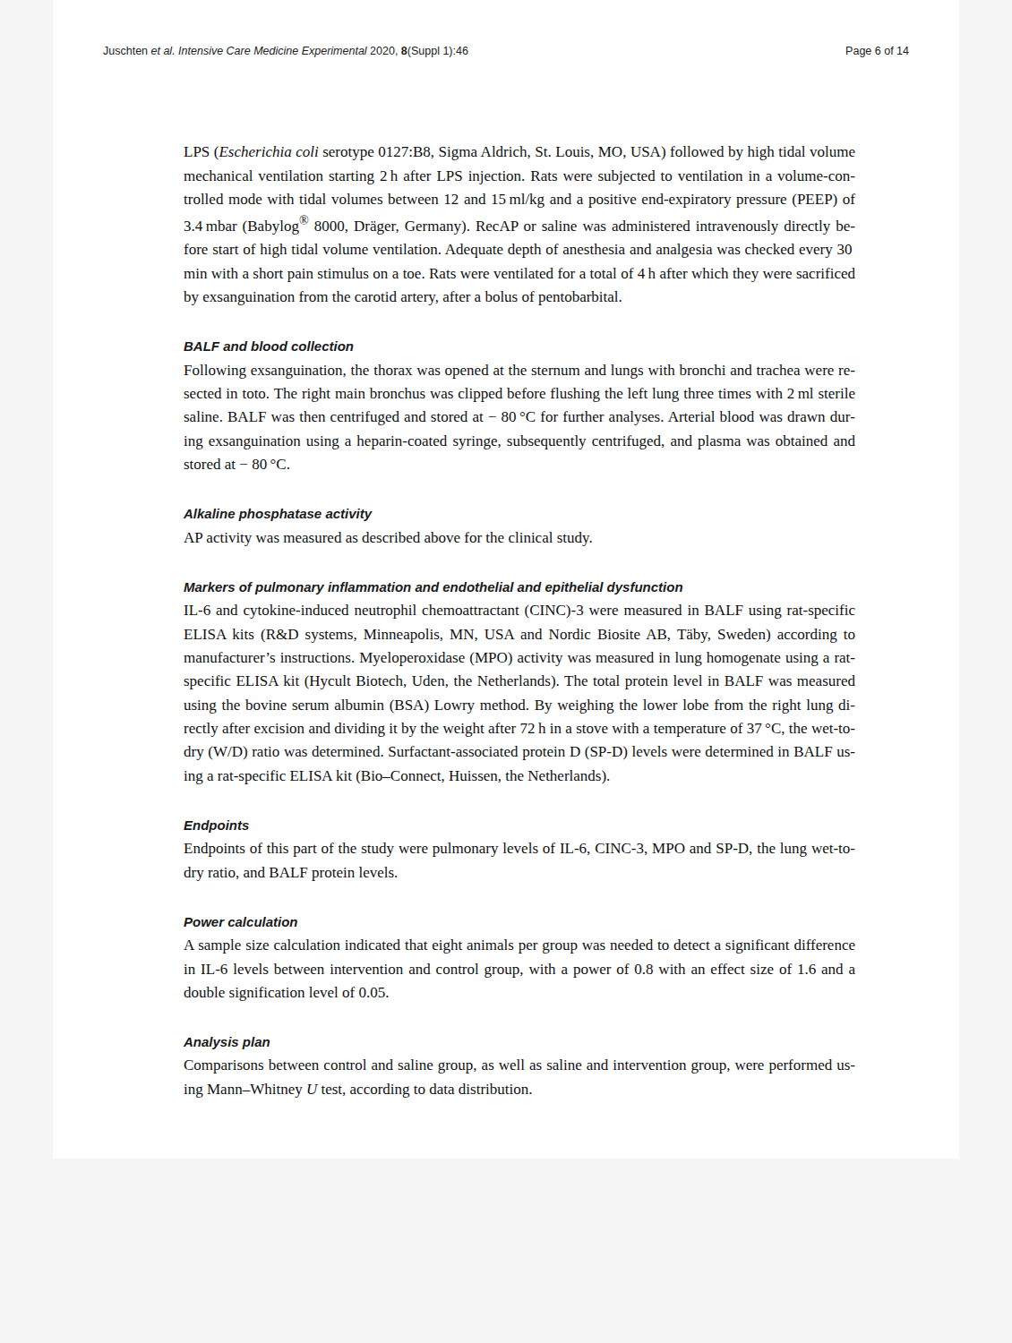Juschten et al. Intensive Care Medicine Experimental 2020, 8(Suppl 1):46
Page 6 of 14
LPS (Escherichia coli serotype 0127:B8, Sigma Aldrich, St. Louis, MO, USA) followed by high tidal volume mechanical ventilation starting 2 h after LPS injection. Rats were subjected to ventilation in a volume-controlled mode with tidal volumes between 12 and 15 ml/kg and a positive end-expiratory pressure (PEEP) of 3.4 mbar (Babylog® 8000, Dräger, Germany). RecAP or saline was administered intravenously directly before start of high tidal volume ventilation. Adequate depth of anesthesia and analgesia was checked every 30 min with a short pain stimulus on a toe. Rats were ventilated for a total of 4 h after which they were sacrificed by exsanguination from the carotid artery, after a bolus of pentobarbital.
BALF and blood collection
Following exsanguination, the thorax was opened at the sternum and lungs with bronchi and trachea were resected in toto. The right main bronchus was clipped before flushing the left lung three times with 2 ml sterile saline. BALF was then centrifuged and stored at − 80 °C for further analyses. Arterial blood was drawn during exsanguination using a heparin-coated syringe, subsequently centrifuged, and plasma was obtained and stored at − 80 °C.
Alkaline phosphatase activity
AP activity was measured as described above for the clinical study.
Markers of pulmonary inflammation and endothelial and epithelial dysfunction
IL-6 and cytokine-induced neutrophil chemoattractant (CINC)-3 were measured in BALF using rat-specific ELISA kits (R&D systems, Minneapolis, MN, USA and Nordic Biosite AB, Täby, Sweden) according to manufacturer’s instructions. Myeloperoxidase (MPO) activity was measured in lung homogenate using a rat-specific ELISA kit (Hycult Biotech, Uden, the Netherlands). The total protein level in BALF was measured using the bovine serum albumin (BSA) Lowry method. By weighing the lower lobe from the right lung directly after excision and dividing it by the weight after 72 h in a stove with a temperature of 37 °C, the wet-to-dry (W/D) ratio was determined. Surfactant-associated protein D (SP-D) levels were determined in BALF using a rat-specific ELISA kit (Bio–Connect, Huissen, the Netherlands).
Endpoints
Endpoints of this part of the study were pulmonary levels of IL-6, CINC-3, MPO and SP-D, the lung wet-to-dry ratio, and BALF protein levels.
Power calculation
A sample size calculation indicated that eight animals per group was needed to detect a significant difference in IL-6 levels between intervention and control group, with a power of 0.8 with an effect size of 1.6 and a double signification level of 0.05.
Analysis plan
Comparisons between control and saline group, as well as saline and intervention group, were performed using Mann–Whitney U test, according to data distribution.